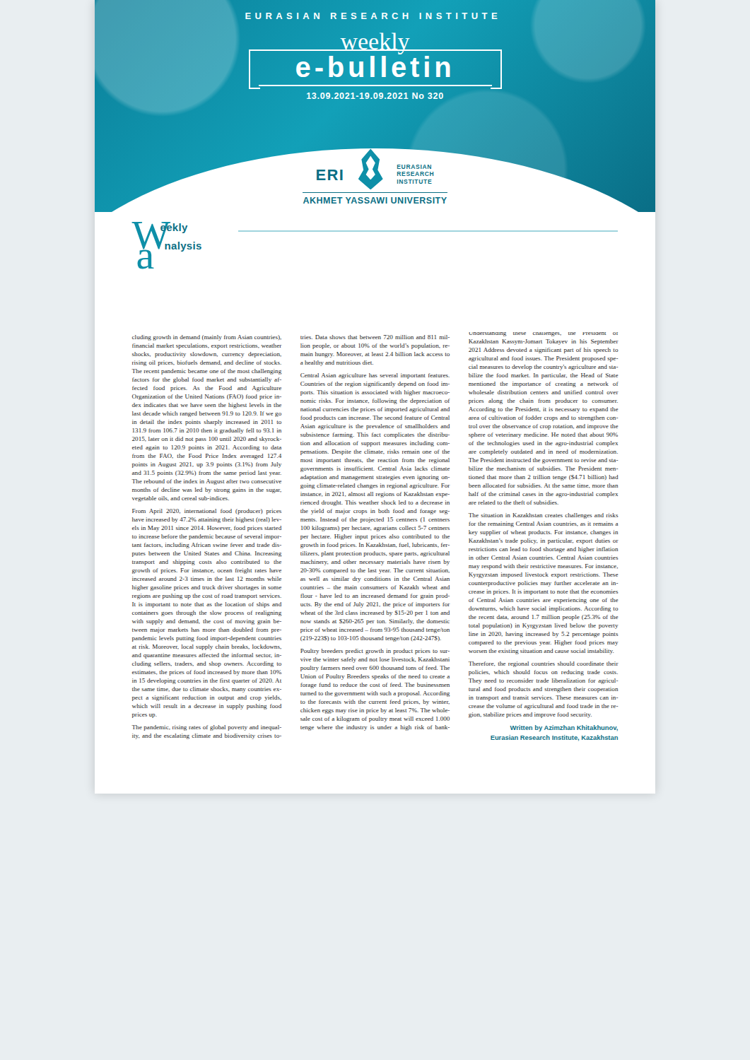Eurasian Research Institute
weekly
e-bulletin
13.09.2021-19.09.2021 No 320
ERI
EURASIAN
RESEARCH
INSTITUTE
AKHMET YASSAWI UNIVERSITY
W eekly a nalysis
What drives higher food prices:
examples from Central Asia
Food prices are one of the most important indicators, which play an important role in economic and political stability. Food prices depend on a variety of factors, including growth in demand (mainly from Asian countries), financial market speculations, export restrictions, weather shocks, productivity slowdown, currency depreciation, rising oil prices, biofuels demand, and decline of stocks. The recent pandemic became one of the most challenging factors for the global food market and substantially affected food prices. As the Food and Agriculture Organization of the United Nations (FAO) food price index indicates that we have seen the highest levels in the last decade which ranged between 91.9 to 120.9. If we go in detail the index points sharply increased in 2011 to 131.9 from 106.7 in 2010 then it gradually fell to 93.1 in 2015, later on it did not pass 100 until 2020 and skyrocketed again to 120.9 points in 2021. According to data from the FAO, the Food Price Index averaged 127.4 points in August 2021, up 3.9 points (3.1%) from July and 31.5 points (32.9%) from the same period last year. The rebound of the index in August after two consecutive months of decline was led by strong gains in the sugar, vegetable oils, and cereal sub-indices.
From April 2020, international food (producer) prices have increased by 47.2% attaining their highest (real) levels in May 2011 since 2014. However, food prices started to increase before the pandemic because of several important factors, including African swine fever and trade disputes between the United States and China. Increasing transport and shipping costs also contributed to the growth of prices. For instance, ocean freight rates have increased around 2-3 times in the last 12 months while higher gasoline prices and truck driver shortages in some regions are pushing up the cost of road transport services. It is important to note that as the location of ships and containers goes through the slow process of realigning with supply and demand, the cost of moving grain between major markets has more than doubled from pre-pandemic levels putting food import-dependent countries at risk. Moreover, local supply chain breaks, lockdowns, and quarantine measures affected the informal sector, including sellers, traders, and shop owners. According to estimates, the prices of food increased by more than 10% in 15 developing countries in the first quarter of 2020. At the same time, due to climate shocks, many countries expect a significant reduction in output and crop yields, which will result in a decrease in supply pushing food prices up.
The pandemic, rising rates of global poverty and inequality, and the escalating climate and biodiversity crises together contribute to increasing hunger, as well as growing food and nutrition insecurity. This situation creates significant risks for many developing and low-income countries. Data shows that between 720 million and 811 million people, or about 10% of the world’s population, remain hungry. Moreover, at least 2.4 billion lack access to a healthy and nutritious diet.
Central Asian agriculture has several important features. Countries of the region significantly depend on food imports. This situation is associated with higher macroeconomic risks. For instance, following the depreciation of national currencies the prices of imported agricultural and food products can increase. The second feature of Central Asian agriculture is the prevalence of smallholders and subsistence farming. This fact complicates the distribution and allocation of support measures including compensations. Despite the climate, risks remain one of the most important threats, the reaction from the regional governments is insufficient. Central Asia lacks climate adaptation and management strategies even ignoring ongoing climate-related changes in regional agriculture. For instance, in 2021, almost all regions of Kazakhstan experienced drought. This weather shock led to a decrease in the yield of major crops in both food and forage segments. Instead of the projected 15 centners (1 centners 100 kilograms) per hectare, agrarians collect 5-7 centners per hectare. Higher input prices also contributed to the growth in food prices. In Kazakhstan, fuel, lubricants, fertilizers, plant protection products, spare parts, agricultural machinery, and other necessary materials have risen by 20-30% compared to the last year. The current situation, as well as similar dry conditions in the Central Asian countries – the main consumers of Kazakh wheat and flour - have led to an increased demand for grain products. By the end of July 2021, the price of importers for wheat of the 3rd class increased by $15-20 per 1 ton and now stands at $260-265 per ton. Similarly, the domestic price of wheat increased – from 93-95 thousand tenge/ton (219-223$) to 103-105 thousand tenge/ton (242-247$).
Poultry breeders predict growth in product prices to survive the winter safely and not lose livestock, Kazakhstani poultry farmers need over 600 thousand tons of feed. The Union of Poultry Breeders speaks of the need to create a forage fund to reduce the cost of feed. The businessmen turned to the government with such a proposal. According to the forecasts with the current feed prices, by winter, chicken eggs may rise in price by at least 7%. The wholesale cost of a kilogram of poultry meat will exceed 1.000 tenge where the industry is under a high risk of bankruptcy. Moreover due to current circumstances four poultry farms have already suspended their activities.
Understanding these challenges, the President of Kazakhstan Kassym-Jomart Tokayev in his September 2021 Address devoted a significant part of his speech to agricultural and food issues. The President proposed special measures to develop the country's agriculture and stabilize the food market. In particular, the Head of State mentioned the importance of creating a network of wholesale distribution centers and unified control over prices along the chain from producer to consumer. According to the President, it is necessary to expand the area of cultivation of fodder crops and to strengthen control over the observance of crop rotation, and improve the sphere of veterinary medicine. He noted that about 90% of the technologies used in the agro-industrial complex are completely outdated and in need of modernization. The President instructed the government to revise and stabilize the mechanism of subsidies. The President mentioned that more than 2 trillion tenge ($4.71 billion) had been allocated for subsidies. At the same time, more than half of the criminal cases in the agro-industrial complex are related to the theft of subsidies.
The situation in Kazakhstan creates challenges and risks for the remaining Central Asian countries, as it remains a key supplier of wheat products. For instance, changes in Kazakhstan’s trade policy, in particular, export duties or restrictions can lead to food shortage and higher inflation in other Central Asian countries. Central Asian countries may respond with their restrictive measures. For instance, Kyrgyzstan imposed livestock export restrictions. These counterproductive policies may further accelerate an increase in prices. It is important to note that the economies of Central Asian countries are experiencing one of the downturns, which have social implications. According to the recent data, around 1.7 million people (25.3% of the total population) in Kyrgyzstan lived below the poverty line in 2020, having increased by 5.2 percentage points compared to the previous year. Higher food prices may worsen the existing situation and cause social instability.
Therefore, the regional countries should coordinate their policies, which should focus on reducing trade costs. They need to reconsider trade liberalization for agricultural and food products and strengthen their cooperation in transport and transit services. These measures can increase the volume of agricultural and food trade in the region, stabilize prices and improve food security.
Written by Azimzhan Khitakhunov,
Eurasian Research Institute, Kazakhstan